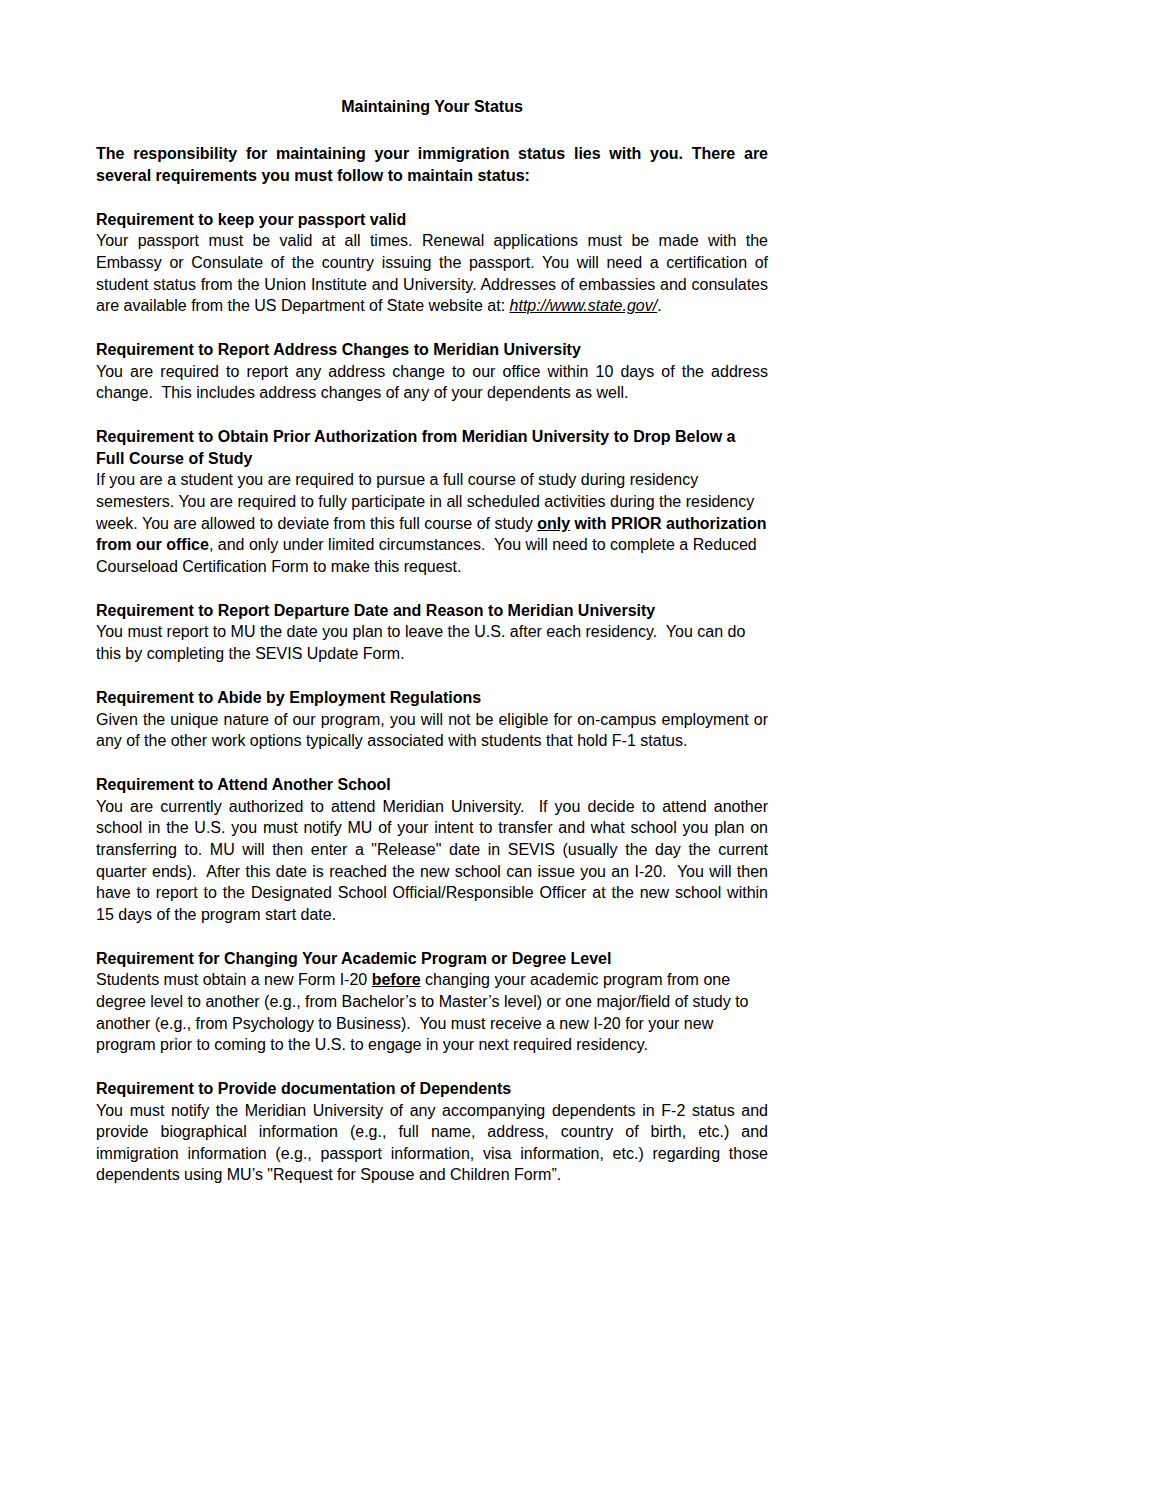Maintaining Your Status
The responsibility for maintaining your immigration status lies with you. There are several requirements you must follow to maintain status:
Requirement to keep your passport valid
Your passport must be valid at all times. Renewal applications must be made with the Embassy or Consulate of the country issuing the passport. You will need a certification of student status from the Union Institute and University. Addresses of embassies and consulates are available from the US Department of State website at: http://www.state.gov/.
Requirement to Report Address Changes to Meridian University
You are required to report any address change to our office within 10 days of the address change. This includes address changes of any of your dependents as well.
Requirement to Obtain Prior Authorization from Meridian University to Drop Below a Full Course of Study
If you are a student you are required to pursue a full course of study during residency semesters. You are required to fully participate in all scheduled activities during the residency week. You are allowed to deviate from this full course of study only with PRIOR authorization from our office, and only under limited circumstances. You will need to complete a Reduced Courseload Certification Form to make this request.
Requirement to Report Departure Date and Reason to Meridian University
You must report to MU the date you plan to leave the U.S. after each residency. You can do this by completing the SEVIS Update Form.
Requirement to Abide by Employment Regulations
Given the unique nature of our program, you will not be eligible for on-campus employment or any of the other work options typically associated with students that hold F-1 status.
Requirement to Attend Another School
You are currently authorized to attend Meridian University. If you decide to attend another school in the U.S. you must notify MU of your intent to transfer and what school you plan on transferring to. MU will then enter a "Release" date in SEVIS (usually the day the current quarter ends). After this date is reached the new school can issue you an I-20. You will then have to report to the Designated School Official/Responsible Officer at the new school within 15 days of the program start date.
Requirement for Changing Your Academic Program or Degree Level
Students must obtain a new Form I-20 before changing your academic program from one degree level to another (e.g., from Bachelor’s to Master’s level) or one major/field of study to another (e.g., from Psychology to Business). You must receive a new I-20 for your new program prior to coming to the U.S. to engage in your next required residency.
Requirement to Provide documentation of Dependents
You must notify the Meridian University of any accompanying dependents in F-2 status and provide biographical information (e.g., full name, address, country of birth, etc.) and immigration information (e.g., passport information, visa information, etc.) regarding those dependents using MU’s "Request for Spouse and Children Form”.